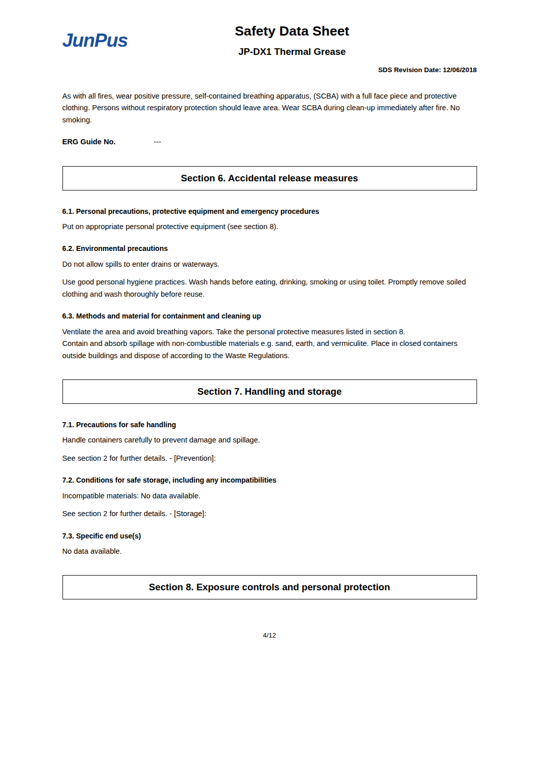JunPus
Safety Data Sheet
JP-DX1 Thermal Grease
SDS Revision Date: 12/06/2018
As with all fires, wear positive pressure, self-contained breathing apparatus, (SCBA) with a full face piece and protective clothing. Persons without respiratory protection should leave area. Wear SCBA during clean-up immediately after fire. No smoking.
ERG Guide No.---
Section 6. Accidental release measures
6.1. Personal precautions, protective equipment and emergency procedures
Put on appropriate personal protective equipment (see section 8).
6.2. Environmental precautions
Do not allow spills to enter drains or waterways.
Use good personal hygiene practices. Wash hands before eating, drinking, smoking or using toilet. Promptly remove soiled clothing and wash thoroughly before reuse.
6.3. Methods and material for containment and cleaning up
Ventilate the area and avoid breathing vapors. Take the personal protective measures listed in section 8.
Contain and absorb spillage with non-combustible materials e.g. sand, earth, and vermiculite. Place in closed containers outside buildings and dispose of according to the Waste Regulations.
Section 7. Handling and storage
7.1. Precautions for safe handling
Handle containers carefully to prevent damage and spillage.
See section 2 for further details. - [Prevention]:
7.2. Conditions for safe storage, including any incompatibilities
Incompatible materials: No data available.
See section 2 for further details. - [Storage]:
7.3. Specific end use(s)
No data available.
Section 8. Exposure controls and personal protection
4/12